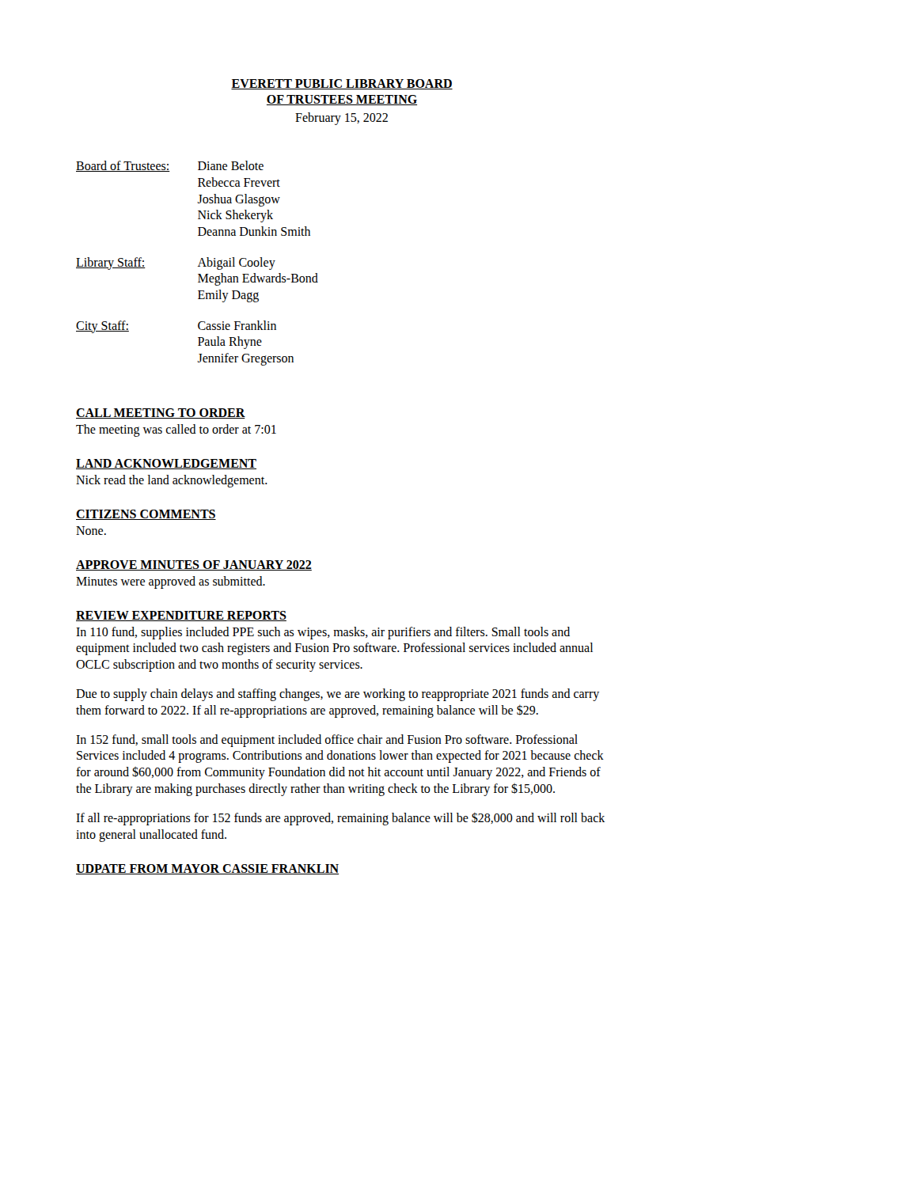EVERETT PUBLIC LIBRARY BOARD
OF TRUSTEES MEETING
February 15, 2022
| Board of Trustees: | Diane Belote Rebecca Frevert Joshua Glasgow Nick Shekeryk Deanna Dunkin Smith |
| Library Staff: | Abigail Cooley Meghan Edwards-Bond Emily Dagg |
| City Staff: | Cassie Franklin Paula Rhyne Jennifer Gregerson |
CALL MEETING TO ORDER
The meeting was called to order at 7:01
LAND ACKNOWLEDGEMENT
Nick read the land acknowledgement.
CITIZENS COMMENTS
None.
APPROVE MINUTES OF JANUARY 2022
Minutes were approved as submitted.
REVIEW EXPENDITURE REPORTS
In 110 fund, supplies included PPE such as wipes, masks, air purifiers and filters. Small tools and equipment included two cash registers and Fusion Pro software. Professional services included annual OCLC subscription and two months of security services.
Due to supply chain delays and staffing changes, we are working to reappropriate 2021 funds and carry them forward to 2022. If all re-appropriations are approved, remaining balance will be $29.
In 152 fund, small tools and equipment included office chair and Fusion Pro software. Professional Services included 4 programs. Contributions and donations lower than expected for 2021 because check for around $60,000 from Community Foundation did not hit account until January 2022, and Friends of the Library are making purchases directly rather than writing check to the Library for $15,000.
If all re-appropriations for 152 funds are approved, remaining balance will be $28,000 and will roll back into general unallocated fund.
UDPATE FROM MAYOR CASSIE FRANKLIN